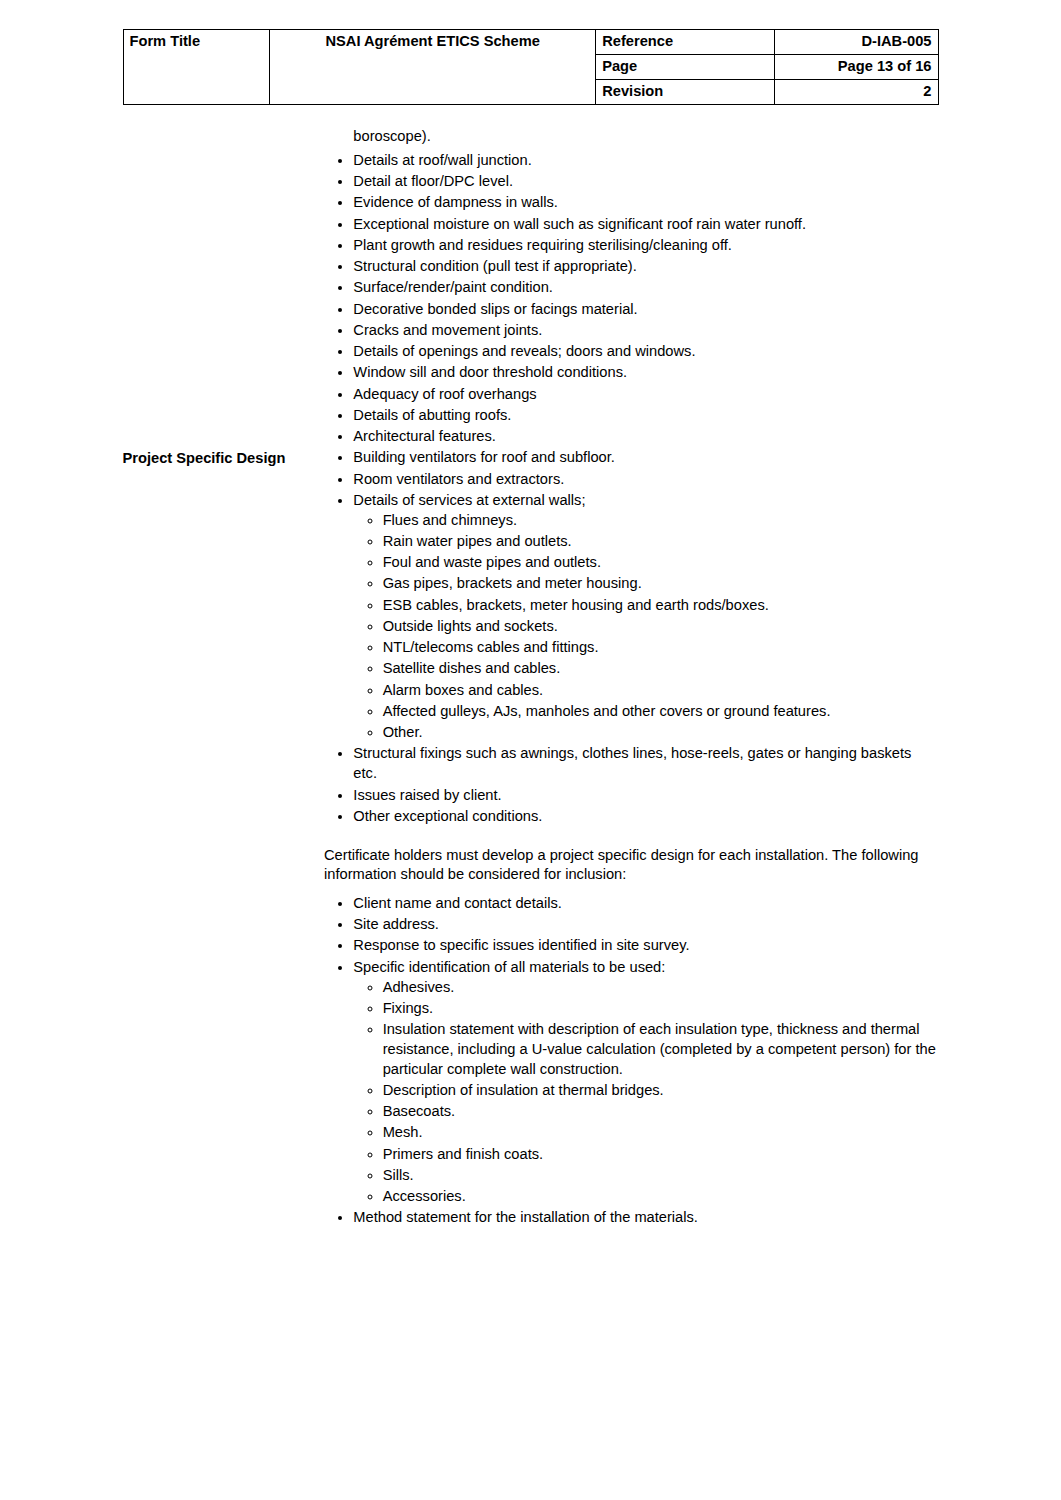| Form Title | NSAI Agrément ETICS Scheme | Reference | D-IAB-005 |
| Page | Page 13 of 16 |
| Revision | 2 |
Project Specific Design
boroscope).
Details at roof/wall junction.
Detail at floor/DPC level.
Evidence of dampness in walls.
Exceptional moisture on wall such as significant roof rain water runoff.
Plant growth and residues requiring sterilising/cleaning off.
Structural condition (pull test if appropriate).
Surface/render/paint condition.
Decorative bonded slips or facings material.
Cracks and movement joints.
Details of openings and reveals; doors and windows.
Window sill and door threshold conditions.
Adequacy of roof overhangs
Details of abutting roofs.
Architectural features.
Building ventilators for roof and subfloor.
Room ventilators and extractors.
Details of services at external walls;
Flues and chimneys.
Rain water pipes and outlets.
Foul and waste pipes and outlets.
Gas pipes, brackets and meter housing.
ESB cables, brackets, meter housing and earth rods/boxes.
Outside lights and sockets.
NTL/telecoms cables and fittings.
Satellite dishes and cables.
Alarm boxes and cables.
Affected gulleys, AJs, manholes and other covers or ground features.
Other.
Structural fixings such as awnings, clothes lines, hose-reels, gates or hanging baskets etc.
Issues raised by client.
Other exceptional conditions.
Certificate holders must develop a project specific design for each installation. The following information should be considered for inclusion:
Client name and contact details.
Site address.
Response to specific issues identified in site survey.
Specific identification of all materials to be used:
Adhesives.
Fixings.
Insulation statement with description of each insulation type, thickness and thermal resistance, including a U-value calculation (completed by a competent person) for the particular complete wall construction.
Description of insulation at thermal bridges.
Basecoats.
Mesh.
Primers and finish coats.
Sills.
Accessories.
Method statement for the installation of the materials.